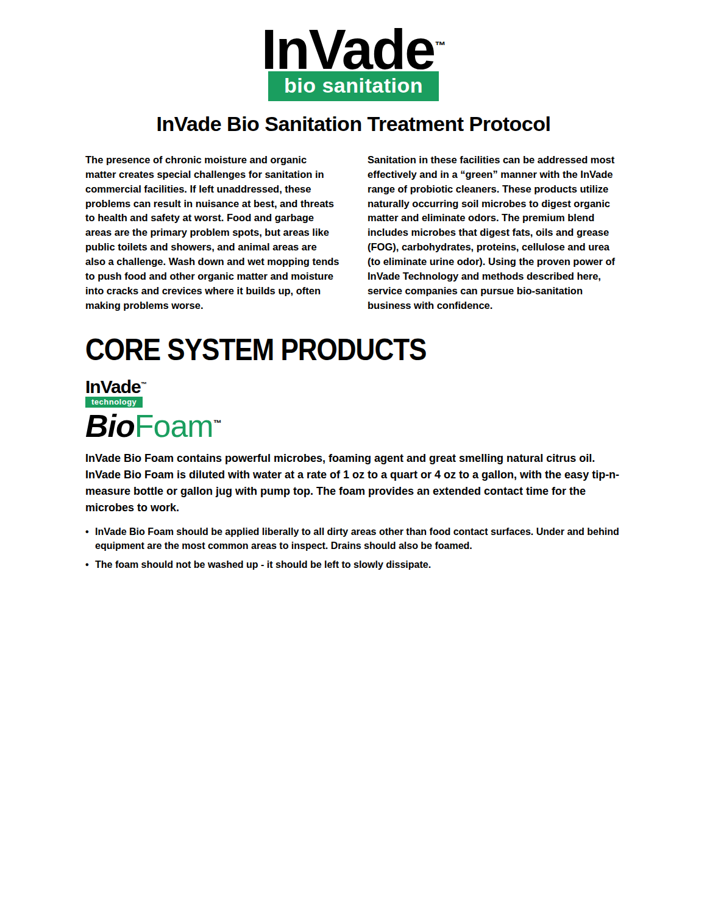InVade™
bio sanitation
InVade Bio Sanitation Treatment Protocol
The presence of chronic moisture and organic matter creates special challenges for sanitation in commercial facilities. If left unaddressed, these problems can result in nuisance at best, and threats to health and safety at worst. Food and garbage areas are the primary problem spots, but areas like public toilets and showers, and animal areas are also a challenge. Wash down and wet mopping tends to push food and other organic matter and moisture into cracks and crevices where it builds up, often making problems worse.
Sanitation in these facilities can be addressed most effectively and in a “green” manner with the InVade range of probiotic cleaners. These products utilize naturally occurring soil microbes to digest organic matter and eliminate odors. The premium blend includes microbes that digest fats, oils and grease (FOG), carbohydrates, proteins, cellulose and urea (to eliminate urine odor). Using the proven power of InVade Technology and methods described here, service companies can pursue bio-sanitation business with confidence.
CORE SYSTEM PRODUCTS
InVade™ technology
Bio Foam™
InVade Bio Foam contains powerful microbes, foaming agent and great smelling natural citrus oil. InVade Bio Foam is diluted with water at a rate of 1 oz to a quart or 4 oz to a gallon, with the easy tip-n-measure bottle or gallon jug with pump top. The foam provides an extended contact time for the microbes to work.
InVade Bio Foam should be applied liberally to all dirty areas other than food contact surfaces. Under and behind equipment are the most common areas to inspect. Drains should also be foamed.
The foam should not be washed up - it should be left to slowly dissipate.